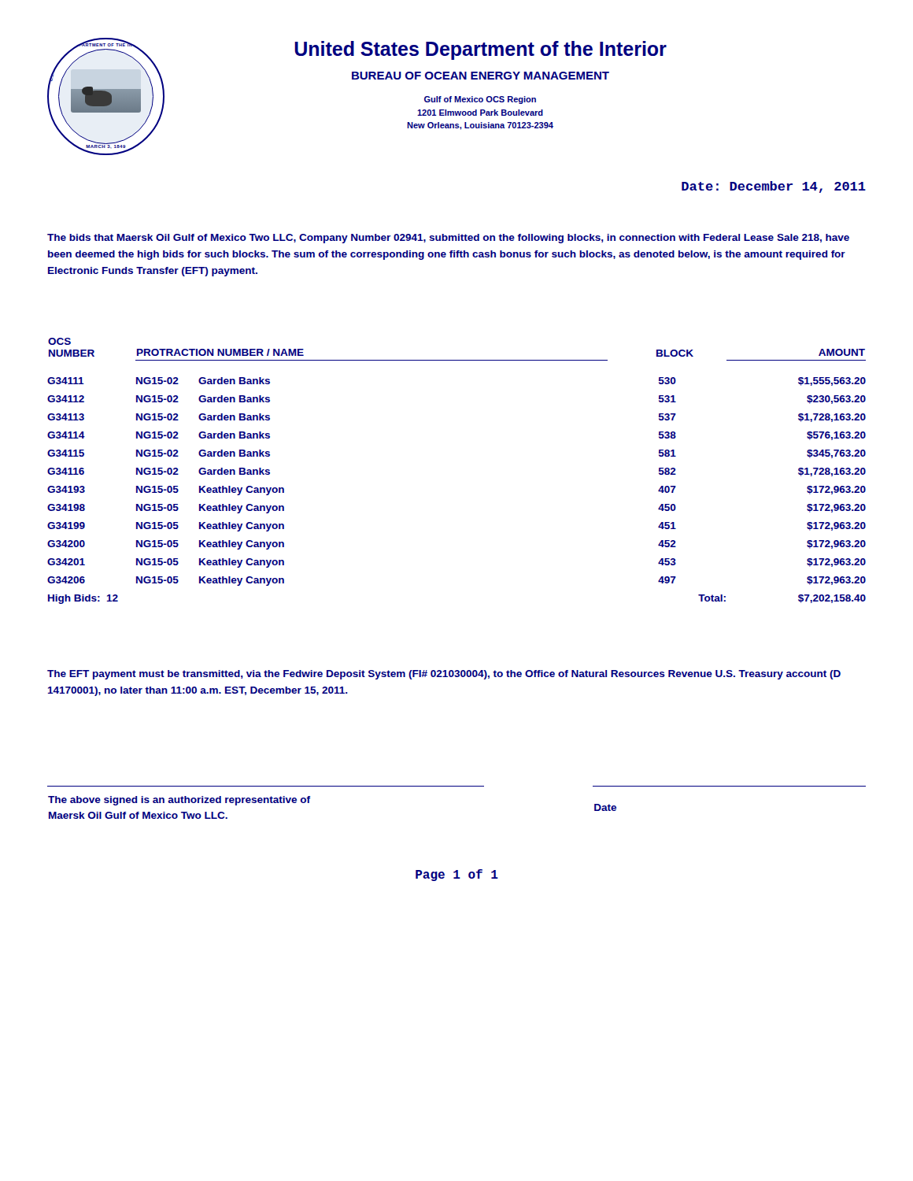U.S. DEPARTMENT OF THE INTERIOR
U.S. DEPARTMENT
MARCH 3, 1849
United States Department of the Interior
BUREAU OF OCEAN ENERGY MANAGEMENT
Gulf of Mexico OCS Region
1201 Elmwood Park Boulevard
New Orleans, Louisiana 70123-2394
Date: December 14, 2011
The bids that Maersk Oil Gulf of Mexico Two LLC, Company Number 02941, submitted on the following blocks, in connection with Federal Lease Sale 218, have been deemed the high bids for such blocks. The sum of the corresponding one fifth cash bonus for such blocks, as denoted below, is the amount required for Electronic Funds Transfer (EFT) payment.
| OCS NUMBER | PROTRACTION NUMBER / NAME | BLOCK | AMOUNT |
| --- | --- | --- | --- |
| G34111 | NG15-02 | Garden Banks | 530 | $1,555,563.20 |
| G34112 | NG15-02 | Garden Banks | 531 | $230,563.20 |
| G34113 | NG15-02 | Garden Banks | 537 | $1,728,163.20 |
| G34114 | NG15-02 | Garden Banks | 538 | $576,163.20 |
| G34115 | NG15-02 | Garden Banks | 581 | $345,763.20 |
| G34116 | NG15-02 | Garden Banks | 582 | $1,728,163.20 |
| G34193 | NG15-05 | Keathley Canyon | 407 | $172,963.20 |
| G34198 | NG15-05 | Keathley Canyon | 450 | $172,963.20 |
| G34199 | NG15-05 | Keathley Canyon | 451 | $172,963.20 |
| G34200 | NG15-05 | Keathley Canyon | 452 | $172,963.20 |
| G34201 | NG15-05 | Keathley Canyon | 453 | $172,963.20 |
| G34206 | NG15-05 | Keathley Canyon | 497 | $172,963.20 |
| High Bids: 12 | | Total: | $7,202,158.40 |
The EFT payment must be transmitted, via the Fedwire Deposit System (FI# 021030004), to the Office of Natural Resources Revenue U.S. Treasury account (D 14170001), no later than 11:00 a.m. EST, December 15, 2011.
| The above signed is an authorized representative of Maersk Oil Gulf of Mexico Two LLC. | | Date |
Page 1 of 1